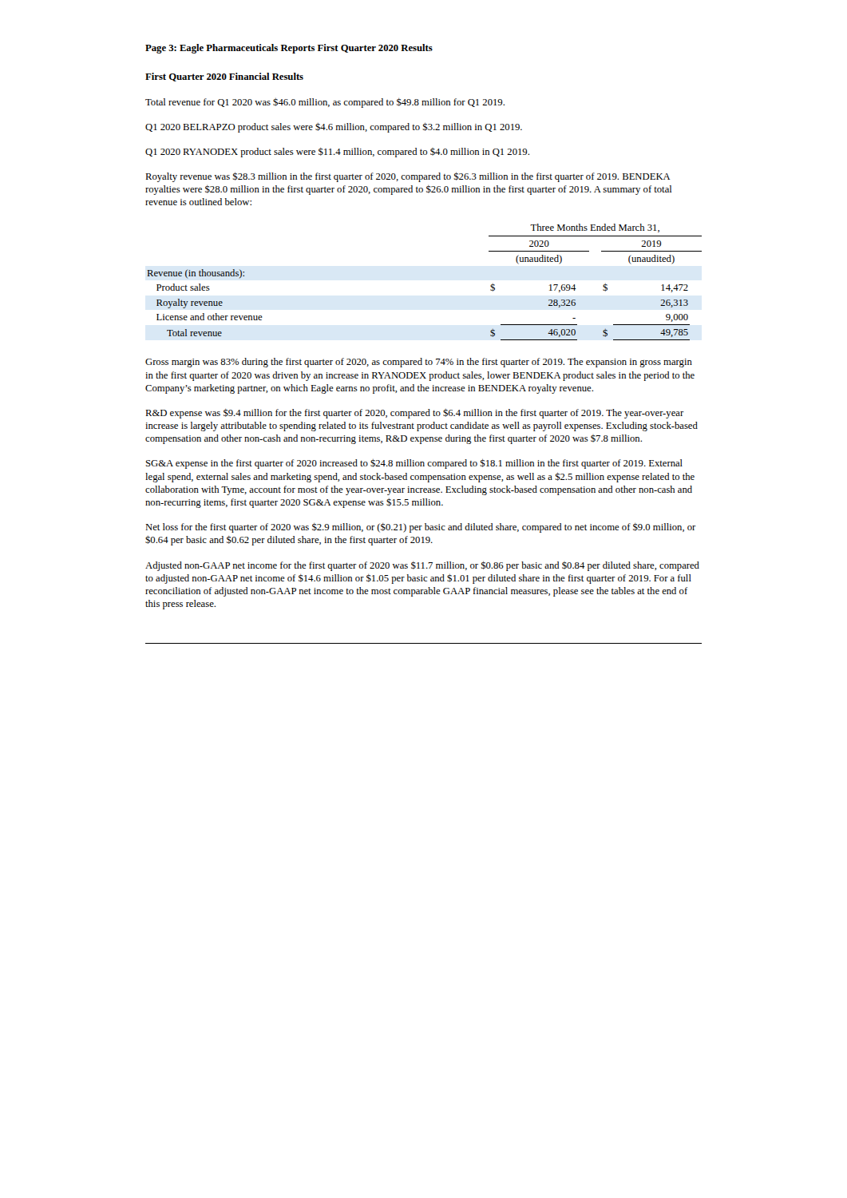Page 3: Eagle Pharmaceuticals Reports First Quarter 2020 Results
First Quarter 2020 Financial Results
Total revenue for Q1 2020 was $46.0 million, as compared to $49.8 million for Q1 2019.
Q1 2020 BELRAPZO product sales were $4.6 million, compared to $3.2 million in Q1 2019.
Q1 2020 RYANODEX product sales were $11.4 million, compared to $4.0 million in Q1 2019.
Royalty revenue was $28.3 million in the first quarter of 2020, compared to $26.3 million in the first quarter of 2019. BENDEKA royalties were $28.0 million in the first quarter of 2020, compared to $26.0 million in the first quarter of 2019. A summary of total revenue is outlined below:
| | | Three Months Ended March 31, |
| | | 2020 | | 2019 |
| | | (unaudited) | | (unaudited) |
| Revenue (in thousands): | | | | | | | | |
| Product sales | | $ | 17,694 | | | $ | 14,472 | |
| Royalty revenue | | | 28,326 | | | | 26,313 | |
| License and other revenue | | | - | | | | 9,000 | |
| Total revenue | | $ | 46,020 | | | $ | 49,785 | |
Gross margin was 83% during the first quarter of 2020, as compared to 74% in the first quarter of 2019. The expansion in gross margin in the first quarter of 2020 was driven by an increase in RYANODEX product sales, lower BENDEKA product sales in the period to the Company’s marketing partner, on which Eagle earns no profit, and the increase in BENDEKA royalty revenue.
R&D expense was $9.4 million for the first quarter of 2020, compared to $6.4 million in the first quarter of 2019. The year-over-year increase is largely attributable to spending related to its fulvestrant product candidate as well as payroll expenses. Excluding stock-based compensation and other non-cash and non-recurring items, R&D expense during the first quarter of 2020 was $7.8 million.
SG&A expense in the first quarter of 2020 increased to $24.8 million compared to $18.1 million in the first quarter of 2019. External legal spend, external sales and marketing spend, and stock-based compensation expense, as well as a $2.5 million expense related to the collaboration with Tyme, account for most of the year-over-year increase. Excluding stock-based compensation and other non-cash and non-recurring items, first quarter 2020 SG&A expense was $15.5 million.
Net loss for the first quarter of 2020 was $2.9 million, or ($0.21) per basic and diluted share, compared to net income of $9.0 million, or $0.64 per basic and $0.62 per diluted share, in the first quarter of 2019.
Adjusted non-GAAP net income for the first quarter of 2020 was $11.7 million, or $0.86 per basic and $0.84 per diluted share, compared to adjusted non-GAAP net income of $14.6 million or $1.05 per basic and $1.01 per diluted share in the first quarter of 2019. For a full reconciliation of adjusted non-GAAP net income to the most comparable GAAP financial measures, please see the tables at the end of this press release.